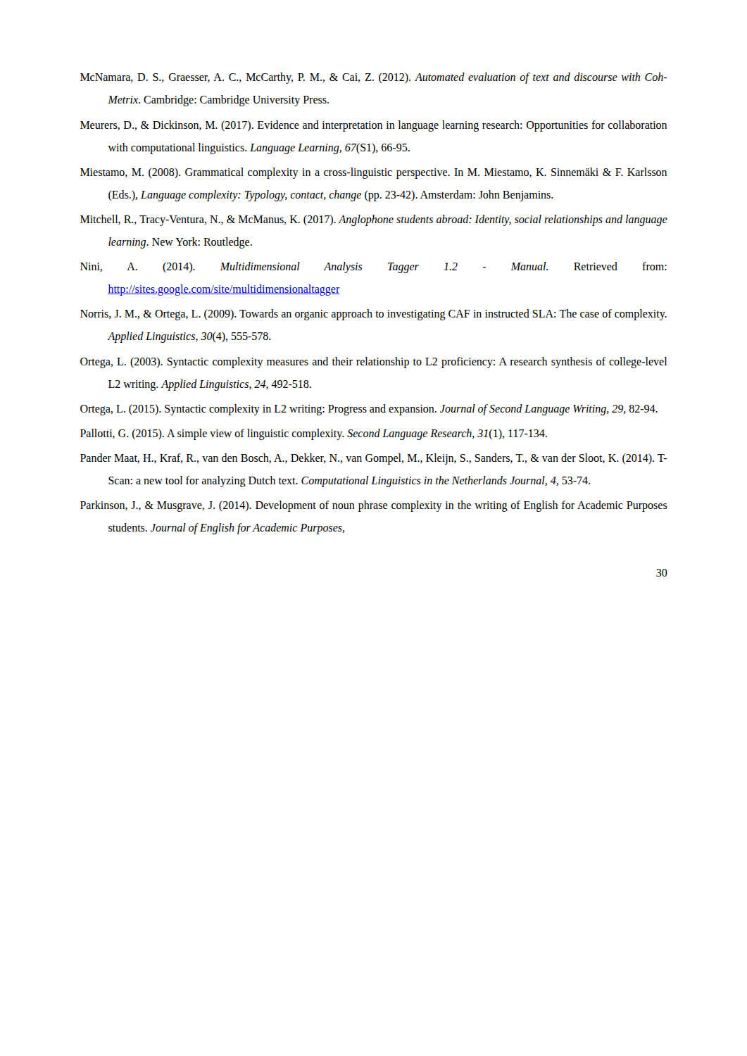McNamara, D. S., Graesser, A. C., McCarthy, P. M., & Cai, Z. (2012). Automated evaluation of text and discourse with Coh-Metrix. Cambridge: Cambridge University Press.
Meurers, D., & Dickinson, M. (2017). Evidence and interpretation in language learning research: Opportunities for collaboration with computational linguistics. Language Learning, 67(S1), 66-95.
Miestamo, M. (2008). Grammatical complexity in a cross-linguistic perspective. In M. Miestamo, K. Sinnemäki & F. Karlsson (Eds.), Language complexity: Typology, contact, change (pp. 23-42). Amsterdam: John Benjamins.
Mitchell, R., Tracy-Ventura, N., & McManus, K. (2017). Anglophone students abroad: Identity, social relationships and language learning. New York: Routledge.
Nini, A. (2014). Multidimensional Analysis Tagger 1.2 - Manual. Retrieved from: http://sites.google.com/site/multidimensionaltagger
Norris, J. M., & Ortega, L. (2009). Towards an organic approach to investigating CAF in instructed SLA: The case of complexity. Applied Linguistics, 30(4), 555-578.
Ortega, L. (2003). Syntactic complexity measures and their relationship to L2 proficiency: A research synthesis of college-level L2 writing. Applied Linguistics, 24, 492-518.
Ortega, L. (2015). Syntactic complexity in L2 writing: Progress and expansion. Journal of Second Language Writing, 29, 82-94.
Pallotti, G. (2015). A simple view of linguistic complexity. Second Language Research, 31(1), 117-134.
Pander Maat, H., Kraf, R., van den Bosch, A., Dekker, N., van Gompel, M., Kleijn, S., Sanders, T., & van der Sloot, K. (2014). T-Scan: a new tool for analyzing Dutch text. Computational Linguistics in the Netherlands Journal, 4, 53-74.
Parkinson, J., & Musgrave, J. (2014). Development of noun phrase complexity in the writing of English for Academic Purposes students. Journal of English for Academic Purposes,
30